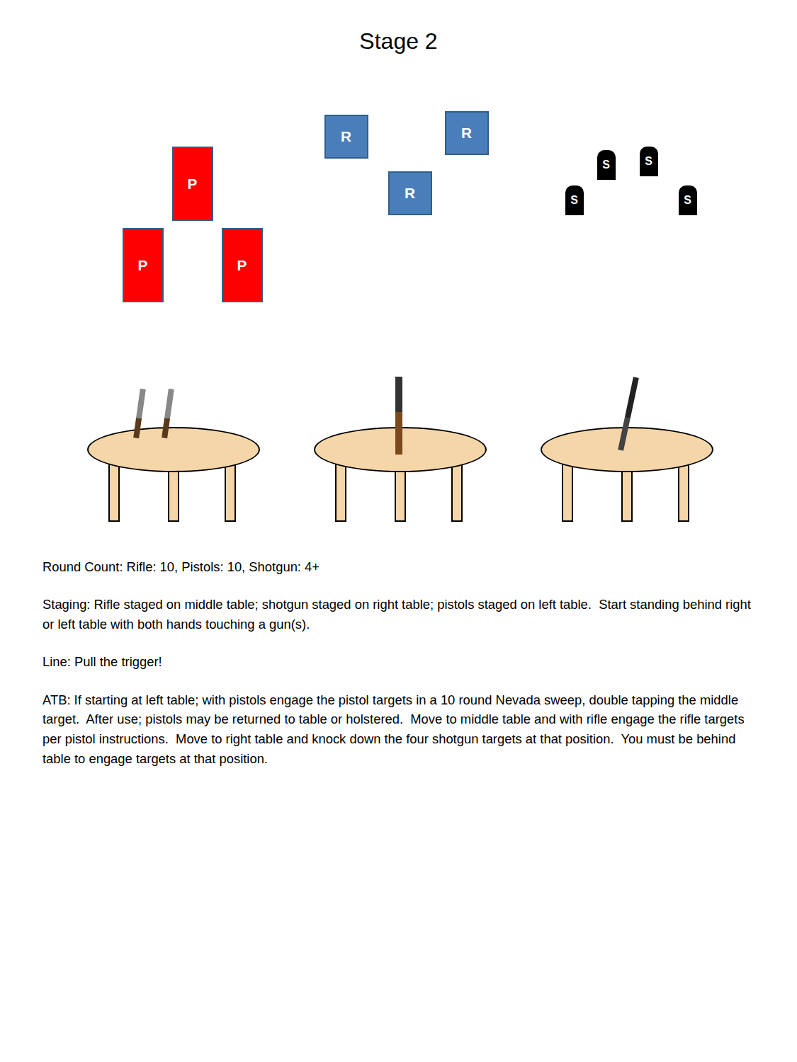Stage 2
P
P
P
R
R
R
S
S
S
S
Round Count: Rifle: 10, Pistols: 10, Shotgun: 4+
Staging: Rifle staged on middle table; shotgun staged on right table; pistols staged on left table. Start standing behind right or left table with both hands touching a gun(s).
Line: Pull the trigger!
ATB: If starting at left table; with pistols engage the pistol targets in a 10 round Nevada sweep, double tapping the middle target. After use; pistols may be returned to table or holstered. Move to middle table and with rifle engage the rifle targets per pistol instructions. Move to right table and knock down the four shotgun targets at that position. You must be behind table to engage targets at that position.